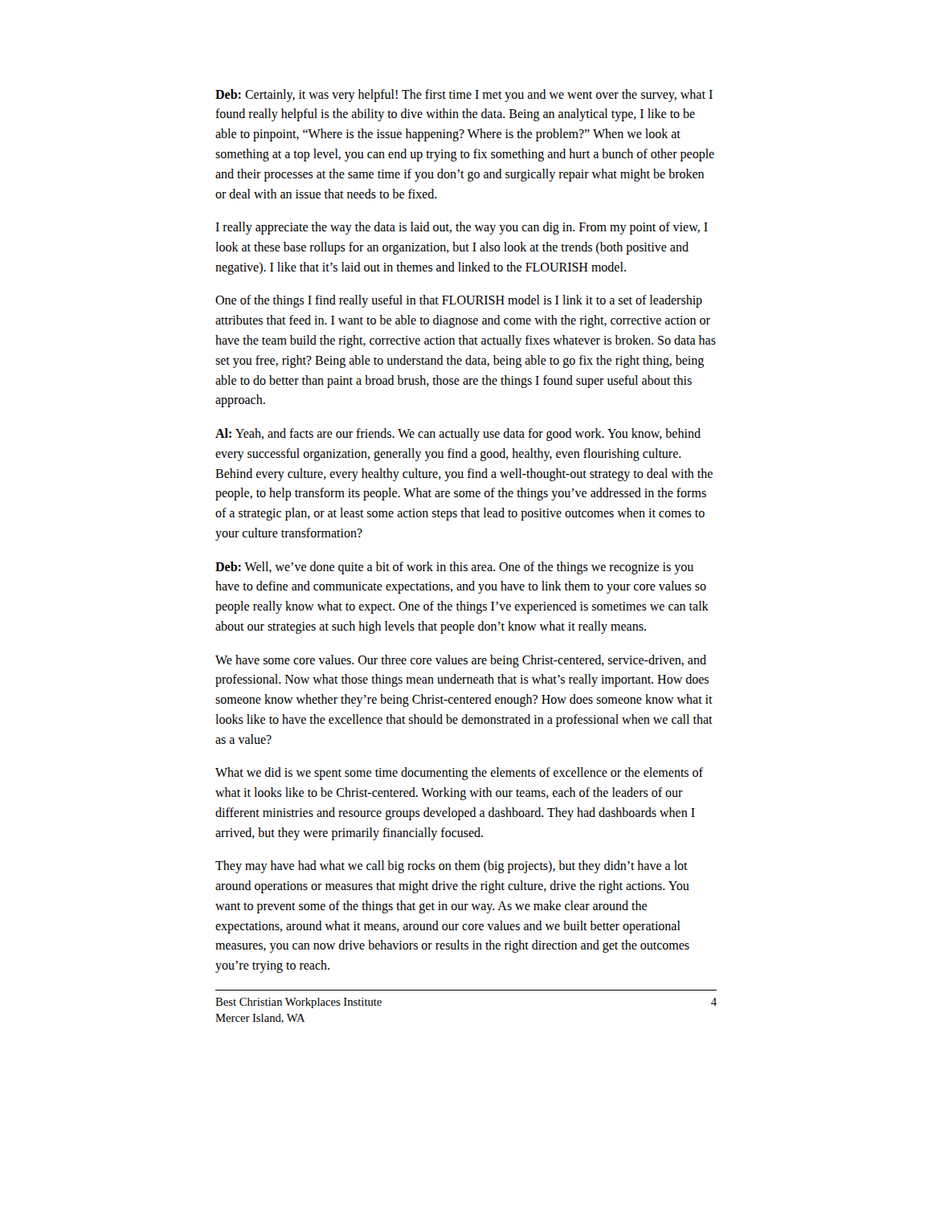Deb: Certainly, it was very helpful! The first time I met you and we went over the survey, what I found really helpful is the ability to dive within the data. Being an analytical type, I like to be able to pinpoint, “Where is the issue happening? Where is the problem?” When we look at something at a top level, you can end up trying to fix something and hurt a bunch of other people and their processes at the same time if you don’t go and surgically repair what might be broken or deal with an issue that needs to be fixed.
I really appreciate the way the data is laid out, the way you can dig in. From my point of view, I look at these base rollups for an organization, but I also look at the trends (both positive and negative). I like that it’s laid out in themes and linked to the FLOURISH model.
One of the things I find really useful in that FLOURISH model is I link it to a set of leadership attributes that feed in. I want to be able to diagnose and come with the right, corrective action or have the team build the right, corrective action that actually fixes whatever is broken. So data has set you free, right? Being able to understand the data, being able to go fix the right thing, being able to do better than paint a broad brush, those are the things I found super useful about this approach.
Al: Yeah, and facts are our friends. We can actually use data for good work. You know, behind every successful organization, generally you find a good, healthy, even flourishing culture. Behind every culture, every healthy culture, you find a well-thought-out strategy to deal with the people, to help transform its people. What are some of the things you’ve addressed in the forms of a strategic plan, or at least some action steps that lead to positive outcomes when it comes to your culture transformation?
Deb: Well, we’ve done quite a bit of work in this area. One of the things we recognize is you have to define and communicate expectations, and you have to link them to your core values so people really know what to expect. One of the things I’ve experienced is sometimes we can talk about our strategies at such high levels that people don’t know what it really means.
We have some core values. Our three core values are being Christ-centered, service-driven, and professional. Now what those things mean underneath that is what’s really important. How does someone know whether they’re being Christ-centered enough? How does someone know what it looks like to have the excellence that should be demonstrated in a professional when we call that as a value?
What we did is we spent some time documenting the elements of excellence or the elements of what it looks like to be Christ-centered. Working with our teams, each of the leaders of our different ministries and resource groups developed a dashboard. They had dashboards when I arrived, but they were primarily financially focused.
They may have had what we call big rocks on them (big projects), but they didn’t have a lot around operations or measures that might drive the right culture, drive the right actions. You want to prevent some of the things that get in our way. As we make clear around the expectations, around what it means, around our core values and we built better operational measures, you can now drive behaviors or results in the right direction and get the outcomes you’re trying to reach.
Best Christian Workplaces Institute
Mercer Island, WA
4